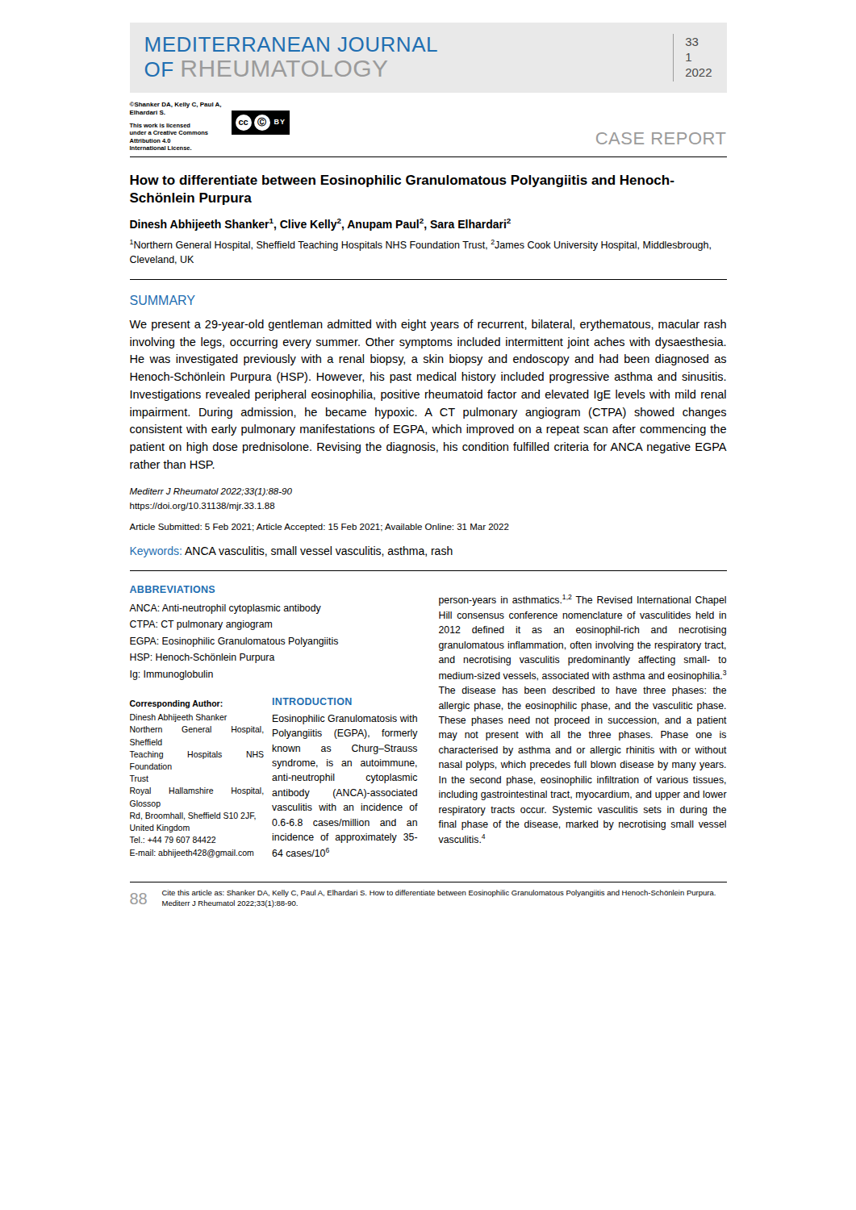MEDITERRANEAN JOURNAL
OF RHEUMATOLOGY
33
1
2022
©Shanker DA, Kelly C, Paul A, Elhardari S.
This work is licensed
under a Creative Commons
Attribution 4.0
International License.
cc Ⓒ BY
CASE REPORT
How to differentiate between Eosinophilic Granulomatous Polyangiitis and Henoch-Schönlein Purpura
Dinesh Abhijeeth Shanker1, Clive Kelly2, Anupam Paul2, Sara Elhardari2
1Northern General Hospital, Sheffield Teaching Hospitals NHS Foundation Trust, 2James Cook University Hospital, Middlesbrough, Cleveland, UK
SUMMARY
We present a 29-year-old gentleman admitted with eight years of recurrent, bilateral, erythematous, macular rash involving the legs, occurring every summer. Other symptoms included intermittent joint aches with dysaesthesia. He was investigated previously with a renal biopsy, a skin biopsy and endoscopy and had been diagnosed as Henoch-Schönlein Purpura (HSP). However, his past medical history included progressive asthma and sinusitis. Investigations revealed peripheral eosinophilia, positive rheumatoid factor and elevated IgE levels with mild renal impairment. During admission, he became hypoxic. A CT pulmonary angiogram (CTPA) showed changes consistent with early pulmonary manifestations of EGPA, which improved on a repeat scan after commencing the patient on high dose prednisolone. Revising the diagnosis, his condition fulfilled criteria for ANCA negative EGPA rather than HSP.
Mediterr J Rheumatol 2022;33(1):88-90
https://doi.org/10.31138/mjr.33.1.88
Article Submitted: 5 Feb 2021; Article Accepted: 15 Feb 2021; Available Online: 31 Mar 2022
Keywords: ANCA vasculitis, small vessel vasculitis, asthma, rash
ABBREVIATIONS
ANCA: Anti-neutrophil cytoplasmic antibody
CTPA: CT pulmonary angiogram
EGPA: Eosinophilic Granulomatous Polyangiitis
HSP: Henoch-Schönlein Purpura
Ig: Immunoglobulin
Corresponding Author:
Dinesh Abhijeeth Shanker
Northern General Hospital, Sheffield
Teaching Hospitals NHS Foundation
Trust
Royal Hallamshire Hospital, Glossop
Rd, Broomhall, Sheffield S10 2JF,
United Kingdom
Tel.: +44 79 607 84422
E-mail: abhijeeth428@gmail.com
INTRODUCTION
Eosinophilic Granulomatosis with Polyangiitis (EGPA), formerly known as Churg–Strauss syndrome, is an autoimmune, anti-neutrophil cytoplasmic antibody (ANCA)-associated vasculitis with an incidence of 0.6-6.8 cases/million and an incidence of approximately 35-64 cases/106
person-years in asthmatics.1,2 The Revised International Chapel Hill consensus conference nomenclature of vasculitides held in 2012 defined it as an eosinophil-rich and necrotising granulomatous inflammation, often involving the respiratory tract, and necrotising vasculitis predominantly affecting small- to medium-sized vessels, associated with asthma and eosinophilia.3 The disease has been described to have three phases: the allergic phase, the eosinophilic phase, and the vasculitic phase. These phases need not proceed in succession, and a patient may not present with all the three phases. Phase one is characterised by asthma and or allergic rhinitis with or without nasal polyps, which precedes full blown disease by many years. In the second phase, eosinophilic infiltration of various tissues, including gastrointestinal tract, myocardium, and upper and lower respiratory tracts occur. Systemic vasculitis sets in during the final phase of the disease, marked by necrotising small vessel vasculitis.4
88
Cite this article as: Shanker DA, Kelly C, Paul A, Elhardari S. How to differentiate between Eosinophilic Granulomatous Polyangiitis and Henoch-Schönlein Purpura. Mediterr J Rheumatol 2022;33(1):88-90.